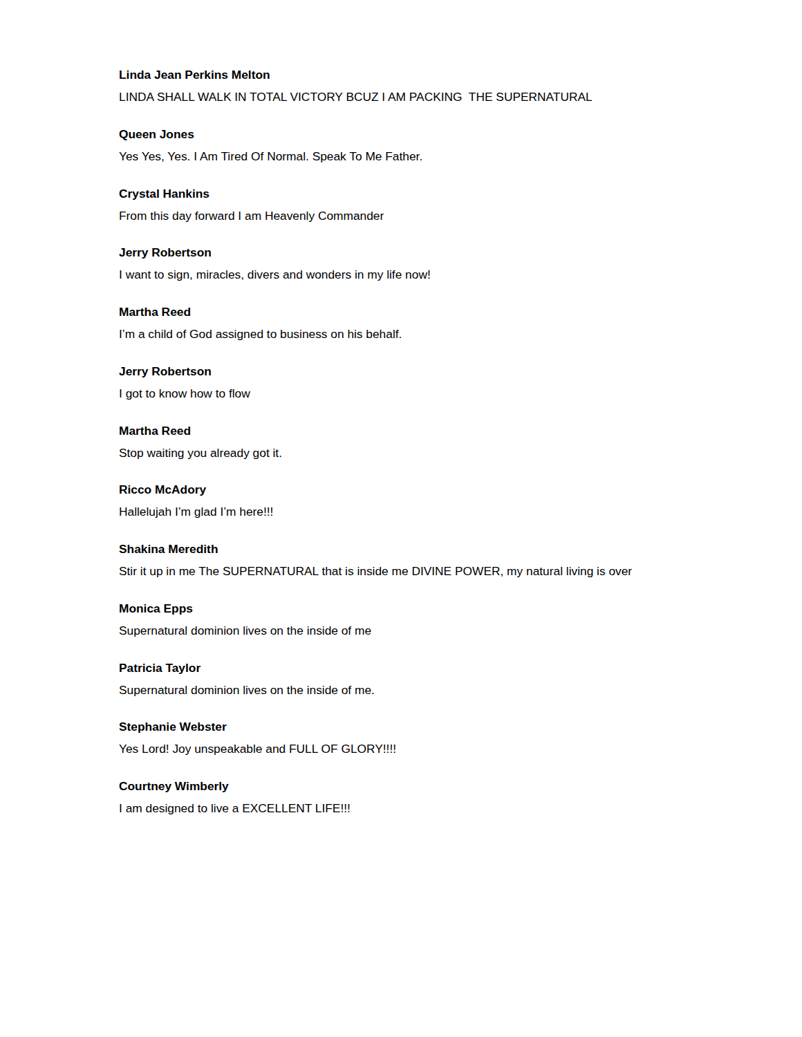Linda Jean Perkins Melton
LINDA SHALL WALK IN TOTAL VICTORY BCUZ I AM PACKING THE SUPERNATURAL
Queen Jones
Yes Yes, Yes. I Am Tired Of Normal. Speak To Me Father.
Crystal Hankins
From this day forward I am Heavenly Commander
Jerry Robertson
I want to sign, miracles, divers and wonders in my life now!
Martha Reed
I’m a child of God assigned to business on his behalf.
Jerry Robertson
I got to know how to flow
Martha Reed
Stop waiting you already got it.
Ricco McAdory
Hallelujah I’m glad I’m here!!!
Shakina Meredith
Stir it up in me The SUPERNATURAL that is inside me DIVINE POWER, my natural living is over
Monica Epps
Supernatural dominion lives on the inside of me
Patricia Taylor
Supernatural dominion lives on the inside of me.
Stephanie Webster
Yes Lord! Joy unspeakable and FULL OF GLORY!!!!
Courtney Wimberly
I am designed to live a EXCELLENT LIFE!!!